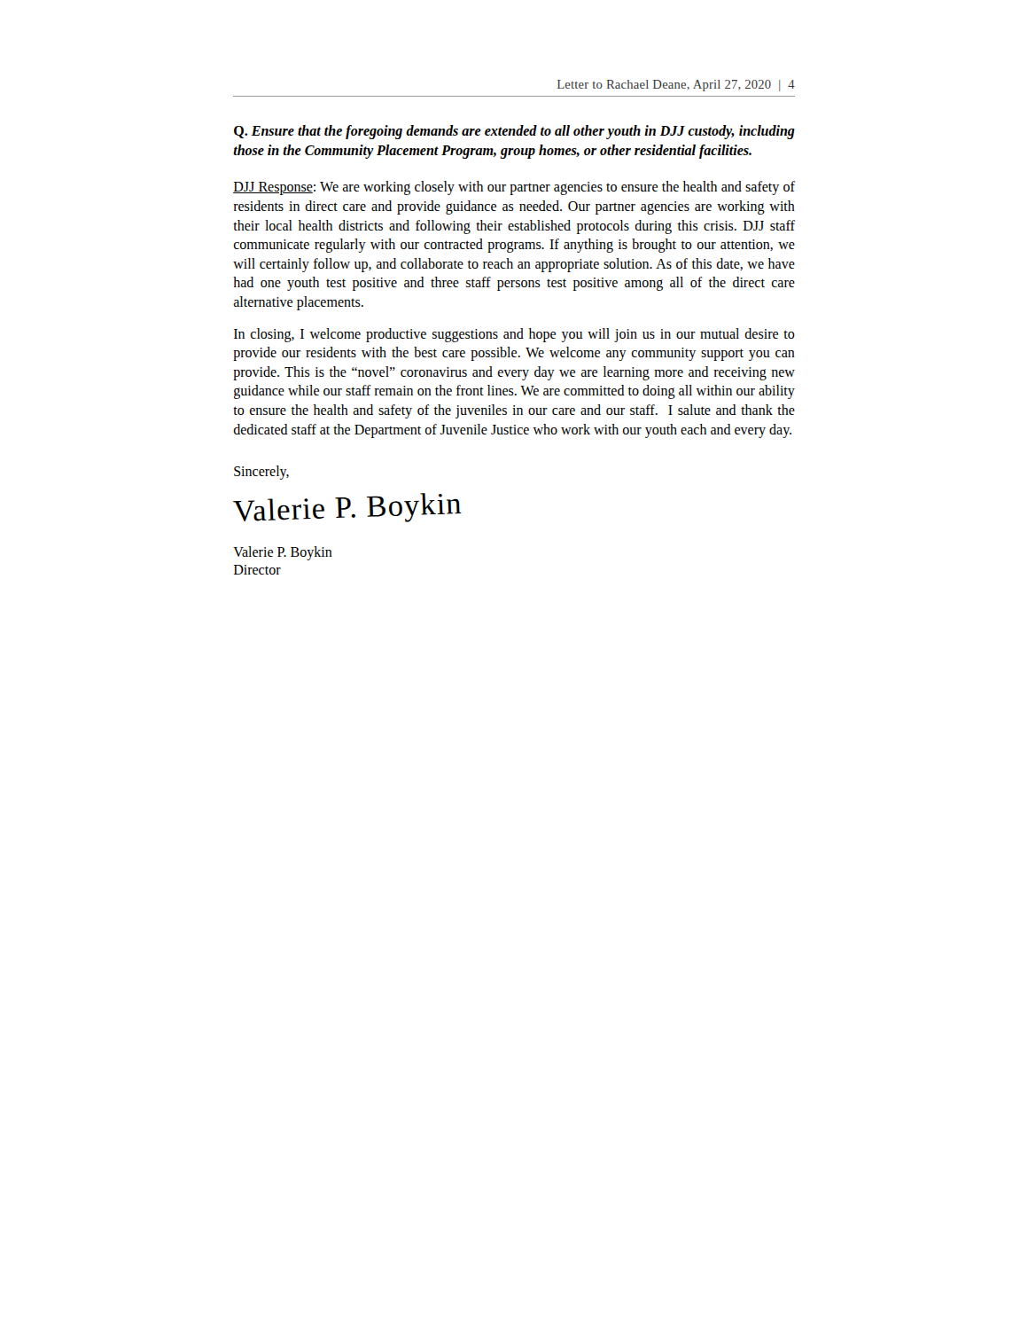Letter to Rachael Deane, April 27, 2020 | 4
Q. Ensure that the foregoing demands are extended to all other youth in DJJ custody, including those in the Community Placement Program, group homes, or other residential facilities.
DJJ Response: We are working closely with our partner agencies to ensure the health and safety of residents in direct care and provide guidance as needed. Our partner agencies are working with their local health districts and following their established protocols during this crisis. DJJ staff communicate regularly with our contracted programs. If anything is brought to our attention, we will certainly follow up, and collaborate to reach an appropriate solution. As of this date, we have had one youth test positive and three staff persons test positive among all of the direct care alternative placements.
In closing, I welcome productive suggestions and hope you will join us in our mutual desire to provide our residents with the best care possible. We welcome any community support you can provide. This is the “novel” coronavirus and every day we are learning more and receiving new guidance while our staff remain on the front lines. We are committed to doing all within our ability to ensure the health and safety of the juveniles in our care and our staff. I salute and thank the dedicated staff at the Department of Juvenile Justice who work with our youth each and every day.
Sincerely,
Valerie P. Boykin
Valerie P. Boykin
Director